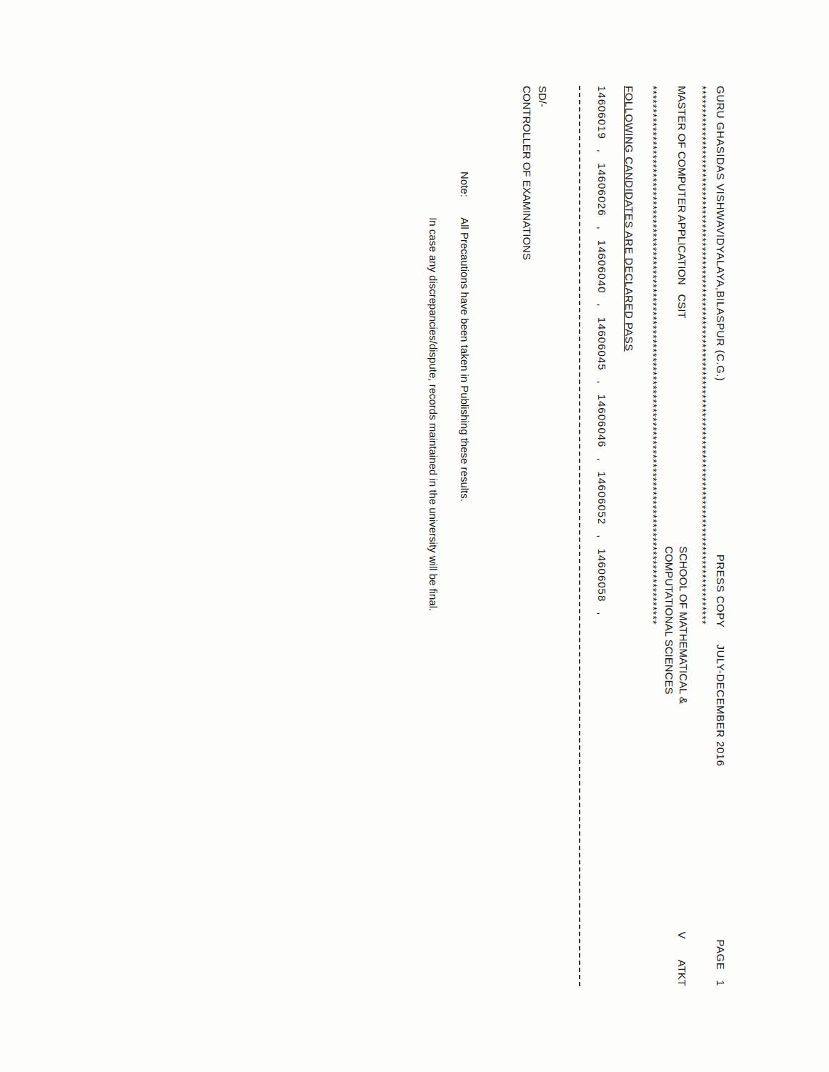GURU GHASIDAS VISHWAVIDYALAYA,BILASPUR (C.G.)
PRESS COPY JULY-DECEMBER 2016
PAGE 1
*********************************************************************************************************************
MASTER OF COMPUTER APPLICATION CSIT
SCHOOL OF MATHEMATICAL &
COMPUTATIONAL SCIENCES
V ATKT
*********************************************************************************************************************
FOLLOWING CANDIDATES ARE DECLARED PASS
14606019, 14606026, 14606040, 14606045, 14606046, 14606052, 14606058,
SD/-
CONTROLLER OF EXAMINATIONS
Note:
All Precautions have been taken in Publishing these results.
In case any discrepancies/dispute, records maintained in the university will be final.